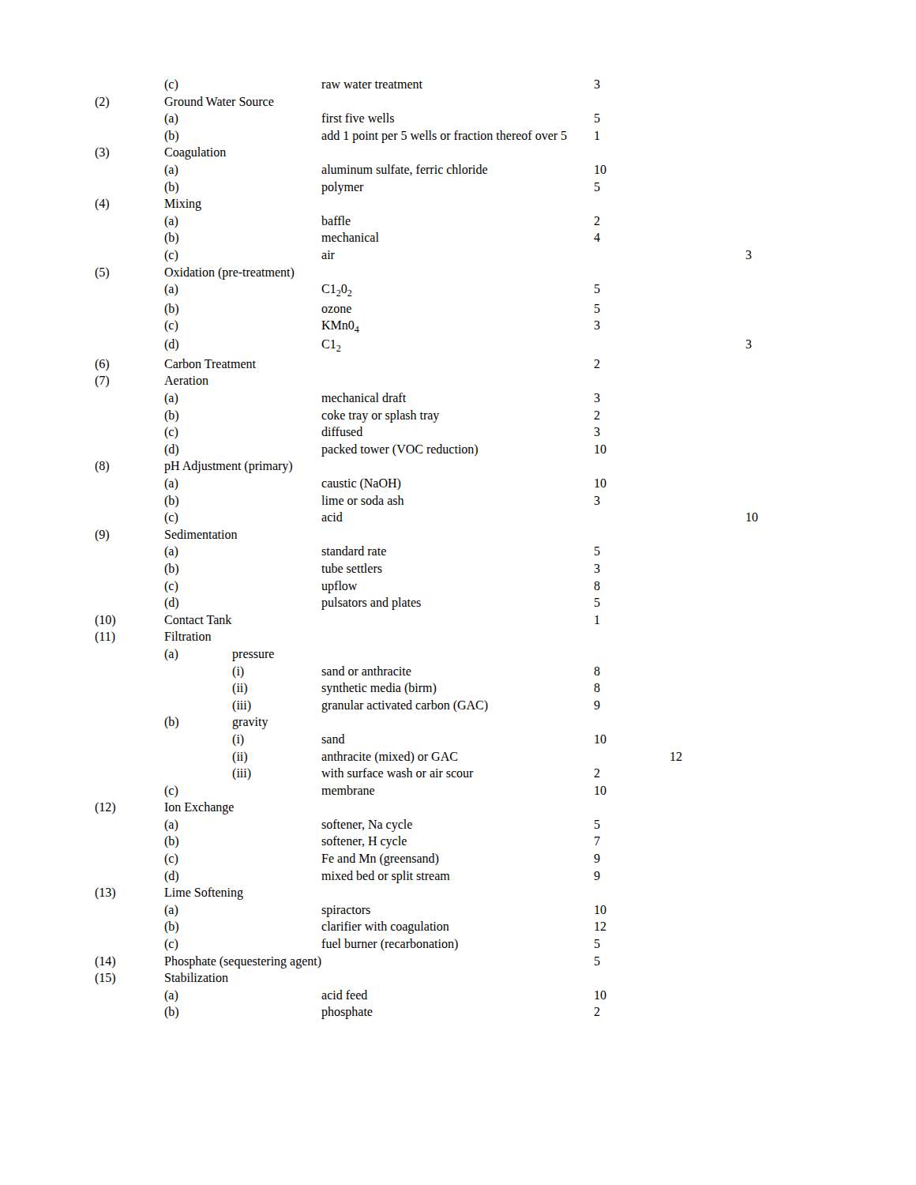| | (c) | | raw water treatment | 3 | | |
| (2) | Ground Water Source | | | | |
| | (a) | | first five wells | 5 | | |
| | (b) | | add 1 point per 5 wells or fraction thereof over 5 | 1 | | |
| (3) | Coagulation | | | | |
| | (a) | | aluminum sulfate, ferric chloride | 10 | | |
| | (b) | | polymer | 5 | | |
| (4) | Mixing | | | | |
| | (a) | | baffle | 2 | | |
| | (b) | | mechanical | 4 | | |
| | (c) | | air | | | 3 |
| (5) | Oxidation (pre-treatment) | | | | |
| | (a) | | C1 2 0 2 | 5 | | |
| | (b) | | ozone | 5 | | |
| | (c) | | KMn0 4 | 3 | | |
| | (d) | | C1 2 | | | 3 |
| (6) | Carbon Treatment | | 2 | | |
| (7) | Aeration | | | | |
| | (a) | | mechanical draft | 3 | | |
| | (b) | | coke tray or splash tray | 2 | | |
| | (c) | | diffused | 3 | | |
| | (d) | | packed tower (VOC reduction) | 10 | | |
| (8) | pH Adjustment (primary) | | | | |
| | (a) | | caustic (NaOH) | 10 | | |
| | (b) | | lime or soda ash | 3 | | |
| | (c) | | acid | | | 10 |
| (9) | Sedimentation | | | | |
| | (a) | | standard rate | 5 | | |
| | (b) | | tube settlers | 3 | | |
| | (c) | | upflow | 8 | | |
| | (d) | | pulsators and plates | 5 | | |
| (10) | Contact Tank | | 1 | | |
| (11) | Filtration | | | | |
| | (a) | pressure | | | |
| | | (i) | sand or anthracite | 8 | | |
| | | (ii) | synthetic media (birm) | 8 | | |
| | | (iii) | granular activated carbon (GAC) | 9 | | |
| | (b) | gravity | | | |
| | | (i) | sand | 10 | | |
| | | (ii) | anthracite (mixed) or GAC | | 12 | |
| | | (iii) | with surface wash or air scour | 2 | | |
| | (c) | | membrane | 10 | | |
| (12) | Ion Exchange | | | | |
| | (a) | | softener, Na cycle | 5 | | |
| | (b) | | softener, H cycle | 7 | | |
| | (c) | | Fe and Mn (greensand) | 9 | | |
| | (d) | | mixed bed or split stream | 9 | | |
| (13) | Lime Softening | | | | |
| | (a) | | spiractors | 10 | | |
| | (b) | | clarifier with coagulation | 12 | | |
| | (c) | | fuel burner (recarbonation) | 5 | | |
| (14) | Phosphate (sequestering agent) | | 5 | | |
| (15) | Stabilization | | | | |
| | (a) | | acid feed | 10 | | |
| | (b) | | phosphate | 2 | | |